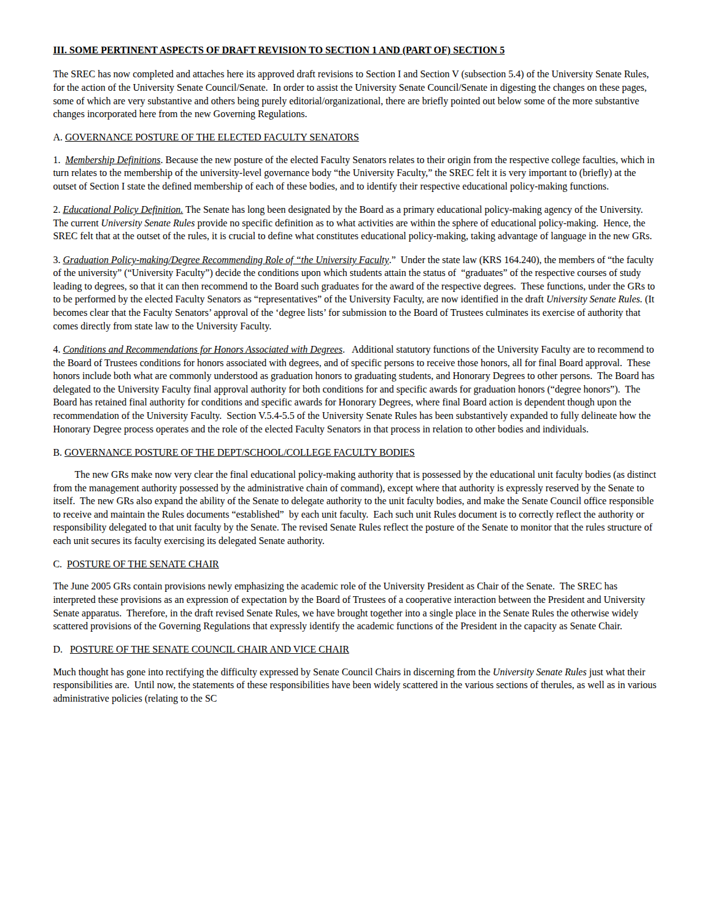III. SOME PERTINENT ASPECTS OF DRAFT REVISION TO SECTION 1 AND (PART OF) SECTION 5
The SREC has now completed and attaches here its approved draft revisions to Section I and Section V (subsection 5.4) of the University Senate Rules, for the action of the University Senate Council/Senate. In order to assist the University Senate Council/Senate in digesting the changes on these pages, some of which are very substantive and others being purely editorial/organizational, there are briefly pointed out below some of the more substantive changes incorporated here from the new Governing Regulations.
A. GOVERNANCE POSTURE OF THE ELECTED FACULTY SENATORS
1. Membership Definitions. Because the new posture of the elected Faculty Senators relates to their origin from the respective college faculties, which in turn relates to the membership of the university-level governance body “the University Faculty,” the SREC felt it is very important to (briefly) at the outset of Section I state the defined membership of each of these bodies, and to identify their respective educational policy-making functions.
2. Educational Policy Definition. The Senate has long been designated by the Board as a primary educational policy-making agency of the University. The current University Senate Rules provide no specific definition as to what activities are within the sphere of educational policy-making. Hence, the SREC felt that at the outset of the rules, it is crucial to define what constitutes educational policy-making, taking advantage of language in the new GRs.
3. Graduation Policy-making/Degree Recommending Role of “the University Faculty.” Under the state law (KRS 164.240), the members of “the faculty of the university” (“University Faculty”) decide the conditions upon which students attain the status of “graduates” of the respective courses of study leading to degrees, so that it can then recommend to the Board such graduates for the award of the respective degrees. These functions, under the GRs to to be performed by the elected Faculty Senators as “representatives” of the University Faculty, are now identified in the draft University Senate Rules. (It becomes clear that the Faculty Senators’ approval of the ‘degree lists’ for submission to the Board of Trustees culminates its exercise of authority that comes directly from state law to the University Faculty.
4. Conditions and Recommendations for Honors Associated with Degrees. Additional statutory functions of the University Faculty are to recommend to the Board of Trustees conditions for honors associated with degrees, and of specific persons to receive those honors, all for final Board approval. These honors include both what are commonly understood as graduation honors to graduating students, and Honorary Degrees to other persons. The Board has delegated to the University Faculty final approval authority for both conditions for and specific awards for graduation honors (“degree honors”). The Board has retained final authority for conditions and specific awards for Honorary Degrees, where final Board action is dependent though upon the recommendation of the University Faculty. Section V.5.4-5.5 of the University Senate Rules has been substantively expanded to fully delineate how the Honorary Degree process operates and the role of the elected Faculty Senators in that process in relation to other bodies and individuals.
B. GOVERNANCE POSTURE OF THE DEPT/SCHOOL/COLLEGE FACULTY BODIES
The new GRs make now very clear the final educational policy-making authority that is possessed by the educational unit faculty bodies (as distinct from the management authority possessed by the administrative chain of command), except where that authority is expressly reserved by the Senate to itself. The new GRs also expand the ability of the Senate to delegate authority to the unit faculty bodies, and make the Senate Council office responsible to receive and maintain the Rules documents “established” by each unit faculty. Each such unit Rules document is to correctly reflect the authority or responsibility delegated to that unit faculty by the Senate. The revised Senate Rules reflect the posture of the Senate to monitor that the rules structure of each unit secures its faculty exercising its delegated Senate authority.
C. POSTURE OF THE SENATE CHAIR
The June 2005 GRs contain provisions newly emphasizing the academic role of the University President as Chair of the Senate. The SREC has interpreted these provisions as an expression of expectation by the Board of Trustees of a cooperative interaction between the President and University Senate apparatus. Therefore, in the draft revised Senate Rules, we have brought together into a single place in the Senate Rules the otherwise widely scattered provisions of the Governing Regulations that expressly identify the academic functions of the President in the capacity as Senate Chair.
D. POSTURE OF THE SENATE COUNCIL CHAIR AND VICE CHAIR
Much thought has gone into rectifying the difficulty expressed by Senate Council Chairs in discerning from the University Senate Rules just what their responsibilities are. Until now, the statements of these responsibilities have been widely scattered in the various sections of therules, as well as in various administrative policies (relating to the SC